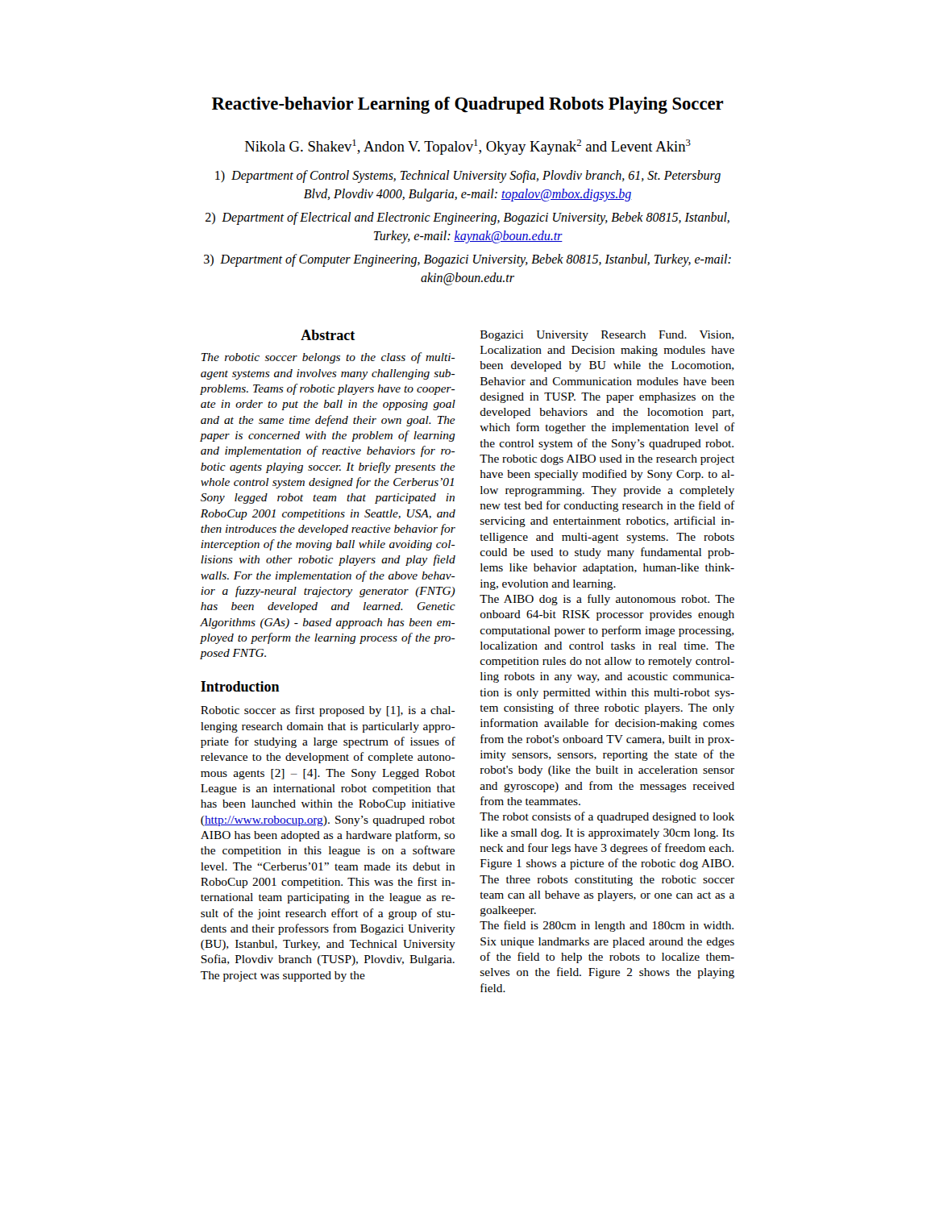Reactive-behavior Learning of Quadruped Robots Playing Soccer
Nikola G. Shakev1, Andon V. Topalov1, Okyay Kaynak2 and Levent Akin3
1) Department of Control Systems, Technical University Sofia, Plovdiv branch, 61, St. Petersburg Blvd, Plovdiv 4000, Bulgaria, e-mail: topalov@mbox.digsys.bg
2) Department of Electrical and Electronic Engineering, Bogazici University, Bebek 80815, Istanbul, Turkey, e-mail: kaynak@boun.edu.tr
3) Department of Computer Engineering, Bogazici University, Bebek 80815, Istanbul, Turkey, e-mail: akin@boun.edu.tr
Abstract
The robotic soccer belongs to the class of multi-agent systems and involves many challenging sub-problems. Teams of robotic players have to cooperate in order to put the ball in the opposing goal and at the same time defend their own goal. The paper is concerned with the problem of learning and implementation of reactive behaviors for robotic agents playing soccer. It briefly presents the whole control system designed for the Cerberus’01 Sony legged robot team that participated in RoboCup 2001 competitions in Seattle, USA, and then introduces the developed reactive behavior for interception of the moving ball while avoiding collisions with other robotic players and play field walls. For the implementation of the above behavior a fuzzy-neural trajectory generator (FNTG) has been developed and learned. Genetic Algorithms (GAs) - based approach has been employed to perform the learning process of the proposed FNTG.
Introduction
Robotic soccer as first proposed by [1], is a challenging research domain that is particularly appropriate for studying a large spectrum of issues of relevance to the development of complete autonomous agents [2] – [4]. The Sony Legged Robot League is an international robot competition that has been launched within the RoboCup initiative (http://www.robocup.org). Sony’s quadruped robot AIBO has been adopted as a hardware platform, so the competition in this league is on a software level. The “Cerberus’01” team made its debut in RoboCup 2001 competition. This was the first international team participating in the league as result of the joint research effort of a group of students and their professors from Bogazici Univerity (BU), Istanbul, Turkey, and Technical University Sofia, Plovdiv branch (TUSP), Plovdiv, Bulgaria. The project was supported by the
Bogazici University Research Fund. Vision, Localization and Decision making modules have been developed by BU while the Locomotion, Behavior and Communication modules have been designed in TUSP. The paper emphasizes on the developed behaviors and the locomotion part, which form together the implementation level of the control system of the Sony’s quadruped robot. The robotic dogs AIBO used in the research project have been specially modified by Sony Corp. to allow reprogramming. They provide a completely new test bed for conducting research in the field of servicing and entertainment robotics, artificial intelligence and multi-agent systems. The robots could be used to study many fundamental problems like behavior adaptation, human-like thinking, evolution and learning.
The AIBO dog is a fully autonomous robot. The onboard 64-bit RISK processor provides enough computational power to perform image processing, localization and control tasks in real time. The competition rules do not allow to remotely controlling robots in any way, and acoustic communication is only permitted within this multi-robot system consisting of three robotic players. The only information available for decision-making comes from the robot's onboard TV camera, built in proximity sensors, sensors, reporting the state of the robot's body (like the built in acceleration sensor and gyroscope) and from the messages received from the teammates.
The robot consists of a quadruped designed to look like a small dog. It is approximately 30cm long. Its neck and four legs have 3 degrees of freedom each. Figure 1 shows a picture of the robotic dog AIBO. The three robots constituting the robotic soccer team can all behave as players, or one can act as a goalkeeper.
The field is 280cm in length and 180cm in width. Six unique landmarks are placed around the edges of the field to help the robots to localize themselves on the field. Figure 2 shows the playing field.